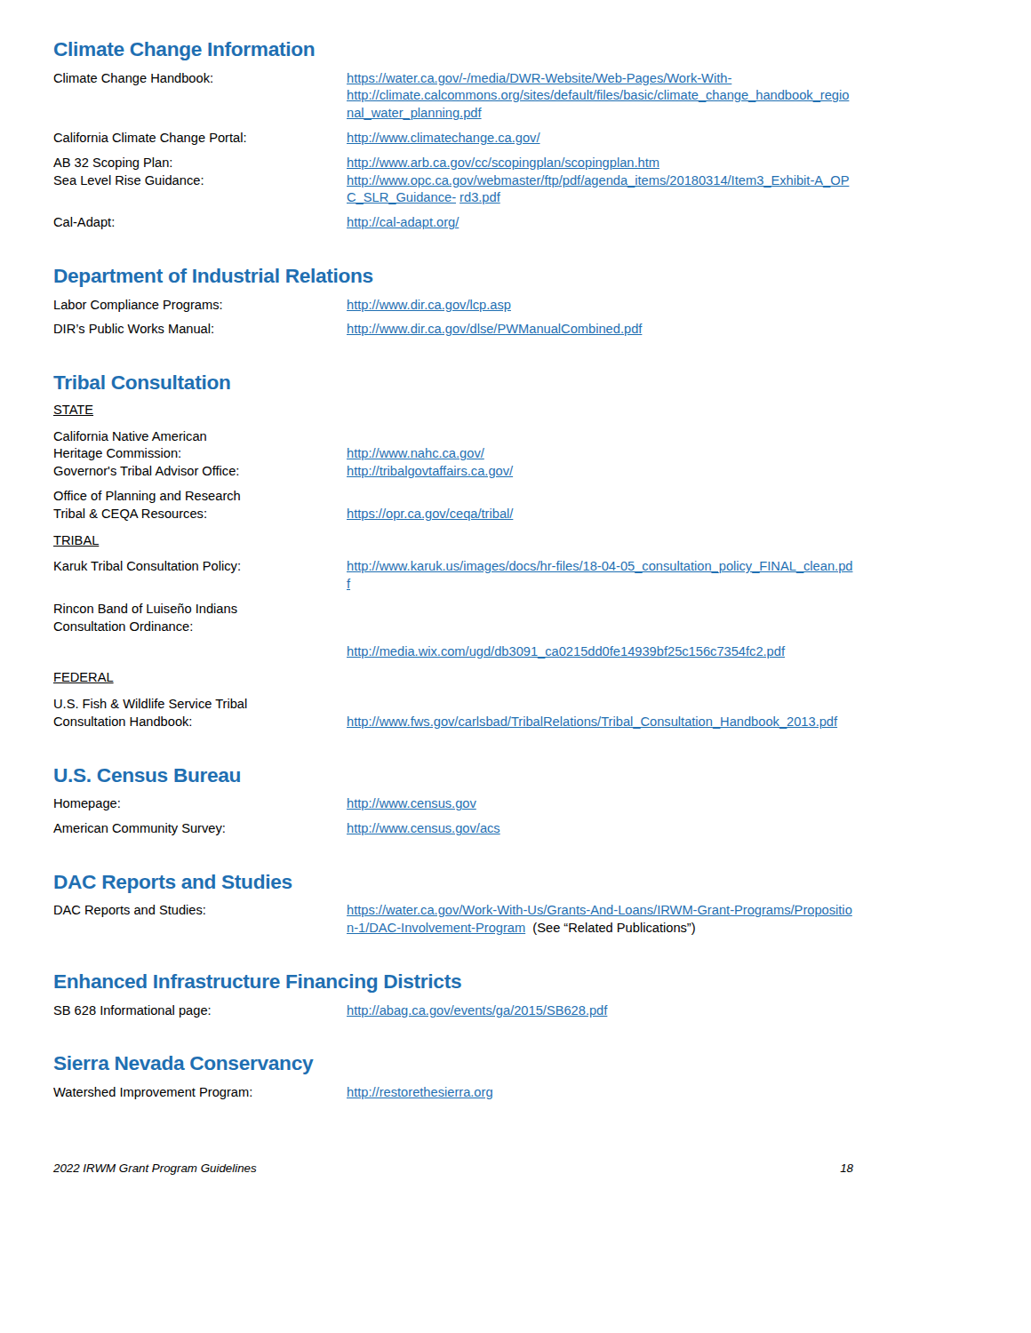Climate Change Information
| Climate Change Handbook: | https://water.ca.gov/-/media/DWR-Website/Web-Pages/Work-With- http://climate.calcommons.org/sites/default/files/basic/climate_change_handbook_regional_water_planning.pdf |
| California Climate Change Portal: | http://www.climatechange.ca.gov/ |
| AB 32 Scoping Plan: Sea Level Rise Guidance: | http://www.arb.ca.gov/cc/scopingplan/scopingplan.htm http://www.opc.ca.gov/webmaster/ftp/pdf/agenda_items/20180314/Item3_Exhibit-A_OPC_SLR_Guidance- rd3.pdf |
| Cal-Adapt: | http://cal-adapt.org/ |
Department of Industrial Relations
| Labor Compliance Programs: | http://www.dir.ca.gov/lcp.asp |
| DIR’s Public Works Manual: | http://www.dir.ca.gov/dlse/PWManualCombined.pdf |
Tribal Consultation
STATE
| California Native American Heritage Commission: Governor's Tribal Advisor Office: | http://www.nahc.ca.gov/ http://tribalgovtaffairs.ca.gov/ |
| Office of Planning and Research Tribal & CEQA Resources: | https://opr.ca.gov/ceqa/tribal/ |
TRIBAL
| Karuk Tribal Consultation Policy: | http://www.karuk.us/images/docs/hr-files/18-04-05_consultation_policy_FINAL_clean.pdf |
| Rincon Band of Luiseño Indians Consultation Ordinance: | |
| | http://media.wix.com/ugd/db3091_ca0215dd0fe14939bf25c156c7354fc2.pdf |
FEDERAL
| U.S. Fish & Wildlife Service Tribal Consultation Handbook: | http://www.fws.gov/carlsbad/TribalRelations/Tribal_Consultation_Handbook_2013.pdf |
U.S. Census Bureau
| Homepage: | http://www.census.gov |
| American Community Survey: | http://www.census.gov/acs |
DAC Reports and Studies
| DAC Reports and Studies: | https://water.ca.gov/Work-With-Us/Grants-And-Loans/IRWM-Grant-Programs/Proposition-1/DAC-Involvement-Program (See “Related Publications”) |
Enhanced Infrastructure Financing Districts
| SB 628 Informational page: | http://abag.ca.gov/events/ga/2015/SB628.pdf |
Sierra Nevada Conservancy
| Watershed Improvement Program: | http://restorethesierra.org |
2022 IRWM Grant Program Guidelines
18